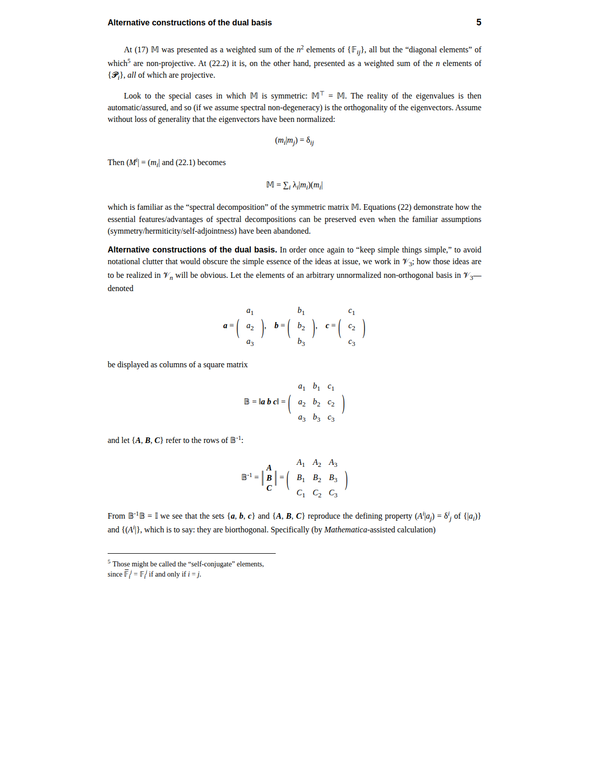Alternative constructions of the dual basis 5
At (17) 𝕄 was presented as a weighted sum of the n2 elements of {𝔽ij}, all but the “diagonal elements” of which5 are non-projective. At (22.2) it is, on the other hand, presented as a weighted sum of the n elements of {𝓟i}, all of which are projective.
Look to the special cases in which 𝕄 is symmetric: 𝕄⊤ = 𝕄. The reality of the eigenvalues is then automatic/assured, and so (if we assume spectral non-degeneracy) is the orthogonality of the eigenvectors. Assume without loss of generality that the eigenvectors have been normalized:
(mi|mj) = δij
Then (Mi| = (mi| and (22.1) becomes
𝕄 = ∑i λi|mi)(mi|
which is familiar as the “spectral decomposition” of the symmetric matrix 𝕄. Equations (22) demonstrate how the essential features/advantages of spectral decompositions can be preserved even when the familiar assumptions (symmetry/hermiticity/self-adjointness) have been abandoned.
Alternative constructions of the dual basis. In order once again to “keep simple things simple,” to avoid notational clutter that would obscure the simple essence of the ideas at issue, we work in 𝒱3; how those ideas are to be realized in 𝒱n will be obvious. Let the elements of an arbitrary unnormalized non-orthogonal basis in 𝒱3—denoted
a = (
| a 1 |
| a 2 |
| a 3 |
), b = (
| b 1 |
| b 2 |
| b 3 |
), c = (
| c 1 |
| c 2 |
| c 3 |
)
be displayed as columns of a square matrix
𝔹 = ‖a b c‖ = (
| a 1 | b 1 | c 1 |
| a 2 | b 2 | c 2 |
| a 3 | b 3 | c 3 |
)
and let {A, B, C} refer to the rows of 𝔹-1:
𝔹-1 = ‖ A
B
C ‖ = (
| A 1 | A 2 | A 3 |
| B 1 | B 2 | B 3 |
| C 1 | C 2 | C 3 |
)
From 𝔹-1𝔹 = 𝕀 we see that the sets {a, b, c} and {A, B, C} reproduce the defining property (Ai|aj) = δij of {|ai)} and {(Ai|}, which is to say: they are biorthogonal. Specifically (by Mathematica-assisted calculation)
5 Those might be called the “self-conjugate” elements, since 𝔽̅ij = 𝔽ij if and only if i = j.